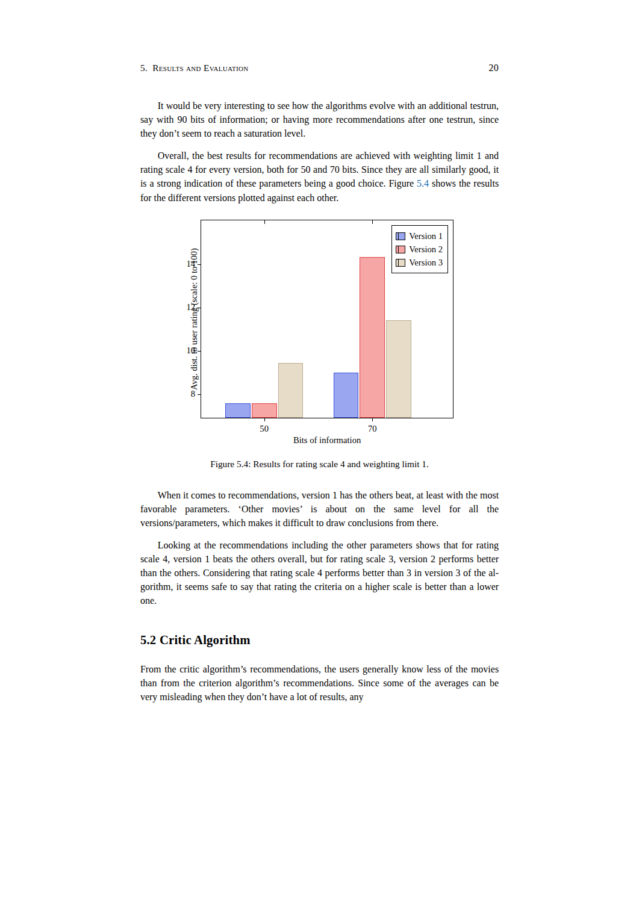5. Results and Evaluation 20
It would be very interesting to see how the algorithms evolve with an additional testrun, say with 90 bits of information; or having more recommendations after one testrun, since they don’t seem to reach a saturation level.
Overall, the best results for recommendations are achieved with weighting limit 1 and rating scale 4 for every version, both for 50 and 70 bits. Since they are all similarly good, it is a strong indication of these parameters being a good choice. Figure 5.4 shows the results for the different versions plotted against each other.
Avg. dist. to user rating (scale: 0 to 100)
14
12
10
8
50
70
Version 1
Version 2
Version 3
Bits of information
Figure 5.4: Results for rating scale 4 and weighting limit 1.
When it comes to recommendations, version 1 has the others beat, at least with the most favorable parameters. ‘Other movies’ is about on the same level for all the versions/parameters, which makes it difficult to draw conclusions from there.
Looking at the recommendations including the other parameters shows that for rating scale 4, version 1 beats the others overall, but for rating scale 3, version 2 performs better than the others. Considering that rating scale 4 performs better than 3 in version 3 of the algorithm, it seems safe to say that rating the criteria on a higher scale is better than a lower one.
5.2 Critic Algorithm
From the critic algorithm’s recommendations, the users generally know less of the movies than from the criterion algorithm’s recommendations. Since some of the averages can be very misleading when they don’t have a lot of results, any